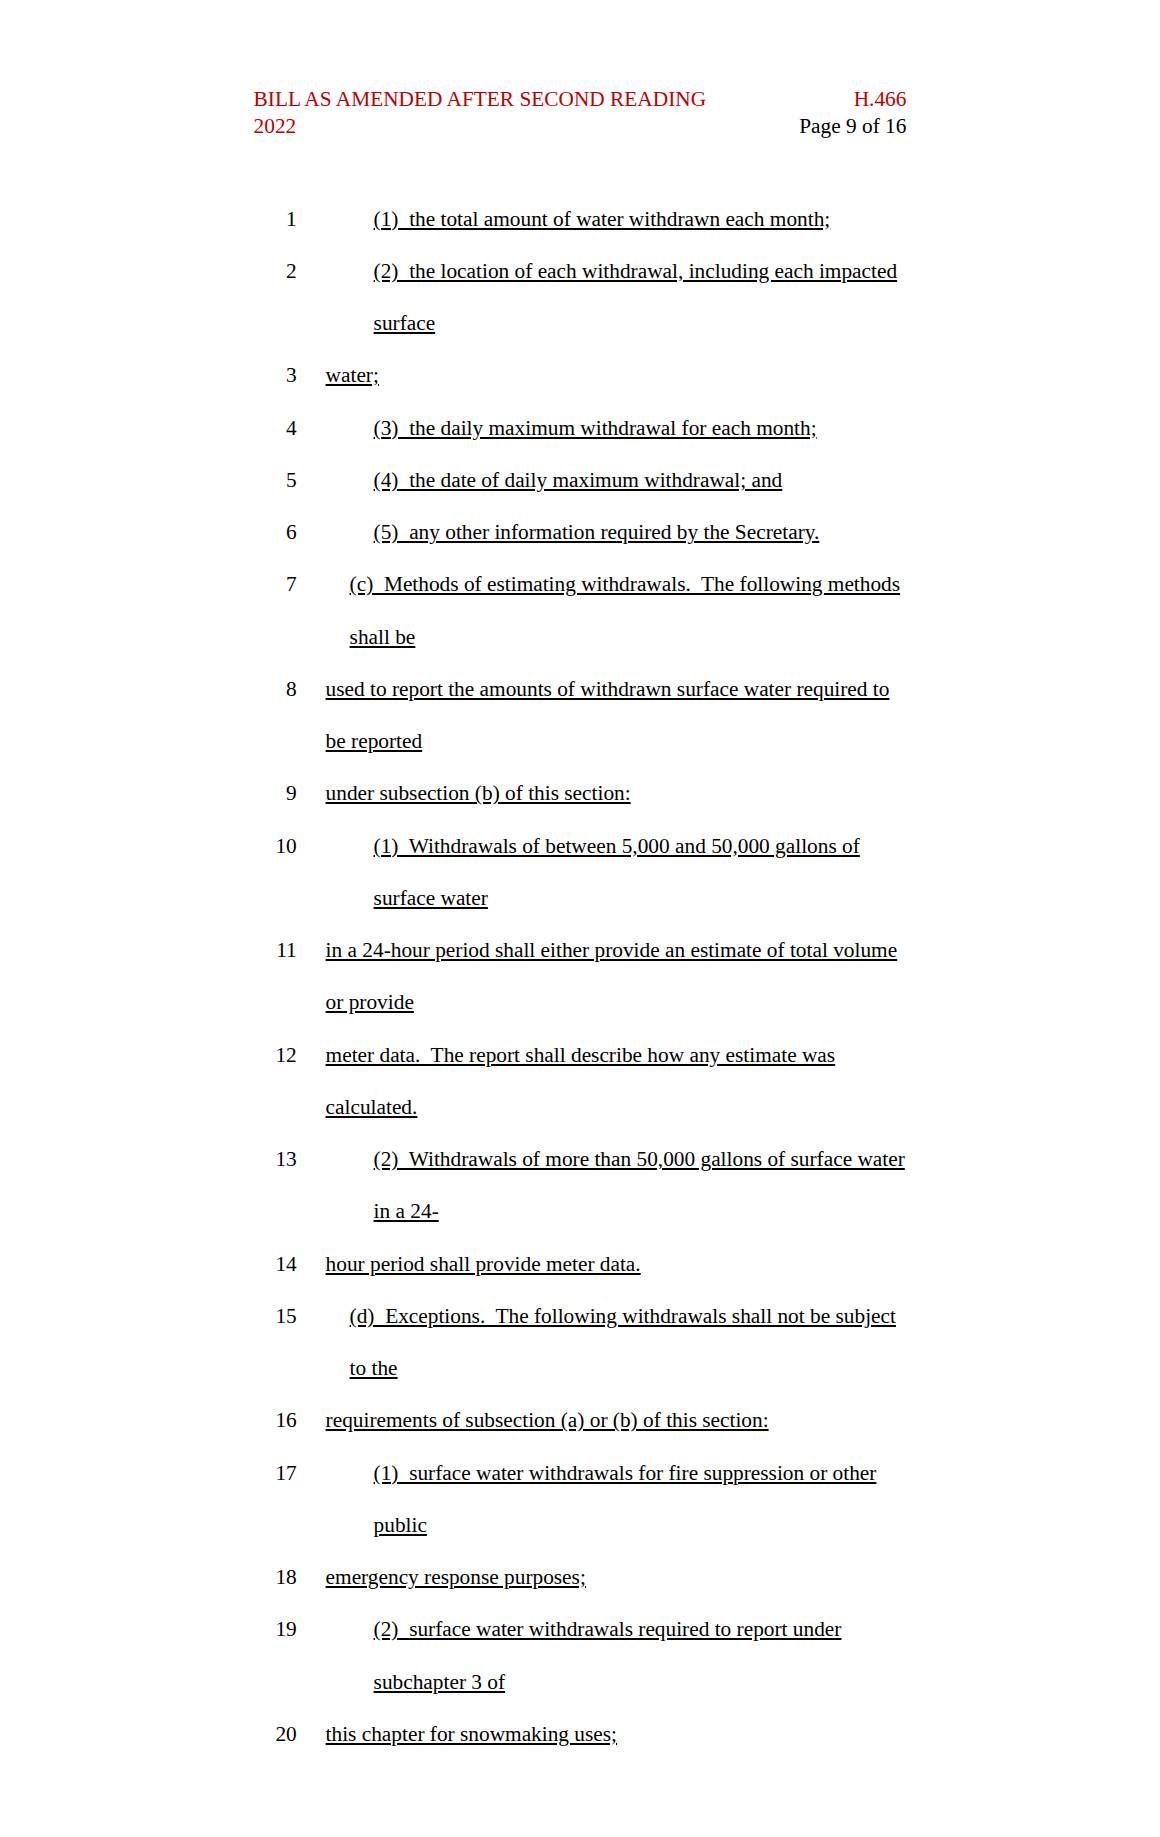BILL AS AMENDED AFTER SECOND READING
2022
H.466
Page 9 of 16
(1) the total amount of water withdrawn each month;
(2) the location of each withdrawal, including each impacted surface
water;
(3) the daily maximum withdrawal for each month;
(4) the date of daily maximum withdrawal; and
(5) any other information required by the Secretary.
(c) Methods of estimating withdrawals. The following methods shall be
used to report the amounts of withdrawn surface water required to be reported
under subsection (b) of this section:
(1) Withdrawals of between 5,000 and 50,000 gallons of surface water
in a 24-hour period shall either provide an estimate of total volume or provide
meter data. The report shall describe how any estimate was calculated.
(2) Withdrawals of more than 50,000 gallons of surface water in a 24-
hour period shall provide meter data.
(d) Exceptions. The following withdrawals shall not be subject to the
requirements of subsection (a) or (b) of this section:
(1) surface water withdrawals for fire suppression or other public
emergency response purposes;
(2) surface water withdrawals required to report under subchapter 3 of
this chapter for snowmaking uses;